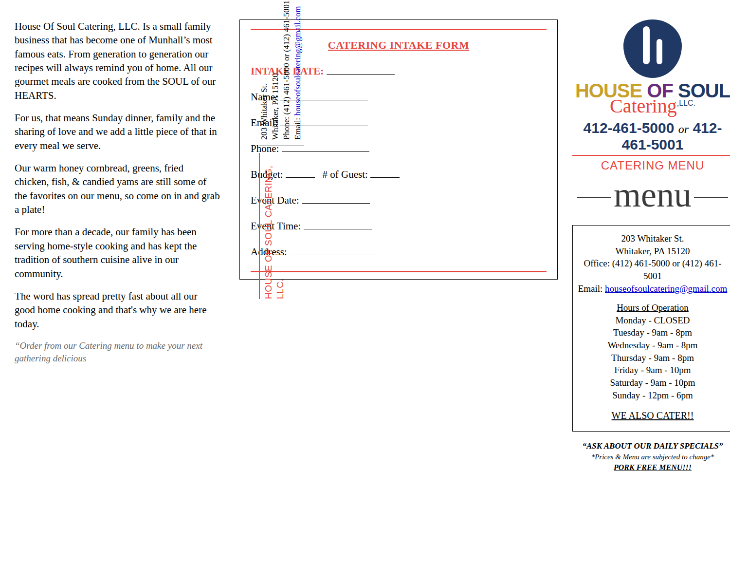House Of Soul Catering, LLC. Is a small family business that has become one of Munhall’s most famous eats. From generation to generation our recipes will always remind you of home. All our gourmet meals are cooked from the SOUL of our HEARTS.
For us, that means Sunday dinner, family and the sharing of love and we add a little piece of that in every meal we serve.
Our warm honey cornbread, greens, fried chicken, fish, & candied yams are still some of the favorites on our menu, so come on in and grab a plate!
For more than a decade, our family has been serving home-style cooking and has kept the tradition of southern cuisine alive in our community.
The word has spread pretty fast about all our good home cooking and that's why we are here today.
“Order from our Catering menu to make your next gathering delicious
CATERING INTAKE FORM
INTAKE DATE:
Name:
Email:
Phone:
Budget: # of Guest:
Event Date:
Event Time:
Address:
HOUSE OF SOUL CATERING, LLC.
203 Whitaker St.
Whitaker, PA 15120
Phone: (412) 461-5000 or (412) 461-5001
Email: houseofsoulcatering@gmail.com
HOUSE OF SOUL
Catering,LLC.
412-461-5000 or 412-461-5001
CATERING MENU
menu
203 Whitaker St.
Whitaker, PA 15120
Office: (412) 461-5000 or (412) 461-5001
Email: houseofsoulcatering@gmail.com
Hours of Operation
Monday - CLOSED
Tuesday - 9am - 8pm
Wednesday - 9am - 8pm
Thursday - 9am - 8pm
Friday - 9am - 10pm
Saturday - 9am - 10pm
Sunday - 12pm - 6pm
WE ALSO CATER!!
“ASK ABOUT OUR DAILY SPECIALS”
*Prices & Menu are subjected to change*
PORK FREE MENU!!!